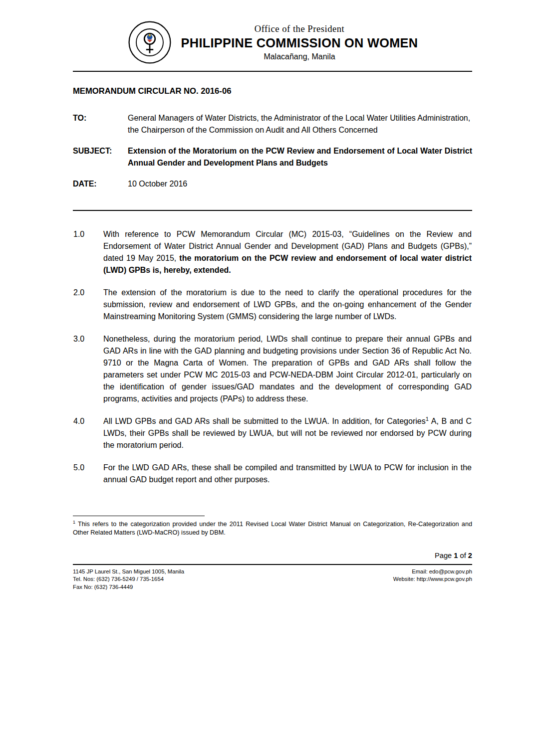Office of the President
PHILIPPINE COMMISSION ON WOMEN
Malacañang, Manila
MEMORANDUM CIRCULAR NO. 2016-06
| TO: | General Managers of Water Districts, the Administrator of the Local Water Utilities Administration, the Chairperson of the Commission on Audit and All Others Concerned |
| SUBJECT: | Extension of the Moratorium on the PCW Review and Endorsement of Local Water District Annual Gender and Development Plans and Budgets |
| DATE: | 10 October 2016 |
| 1.0 | With reference to PCW Memorandum Circular (MC) 2015-03, “Guidelines on the Review and Endorsement of Water District Annual Gender and Development (GAD) Plans and Budgets (GPBs),” dated 19 May 2015, the moratorium on the PCW review and endorsement of local water district (LWD) GPBs is, hereby, extended. |
| 2.0 | The extension of the moratorium is due to the need to clarify the operational procedures for the submission, review and endorsement of LWD GPBs, and the on-going enhancement of the Gender Mainstreaming Monitoring System (GMMS) considering the large number of LWDs. |
| 3.0 | Nonetheless, during the moratorium period, LWDs shall continue to prepare their annual GPBs and GAD ARs in line with the GAD planning and budgeting provisions under Section 36 of Republic Act No. 9710 or the Magna Carta of Women. The preparation of GPBs and GAD ARs shall follow the parameters set under PCW MC 2015-03 and PCW-NEDA-DBM Joint Circular 2012-01, particularly on the identification of gender issues/GAD mandates and the development of corresponding GAD programs, activities and projects (PAPs) to address these. |
| 4.0 | All LWD GPBs and GAD ARs shall be submitted to the LWUA. In addition, for Categories 1 A, B and C LWDs, their GPBs shall be reviewed by LWUA, but will not be reviewed nor endorsed by PCW during the moratorium period. |
| 5.0 | For the LWD GAD ARs, these shall be compiled and transmitted by LWUA to PCW for inclusion in the annual GAD budget report and other purposes. |
1 This refers to the categorization provided under the 2011 Revised Local Water District Manual on Categorization, Re-Categorization and Other Related Matters (LWD-MaCRO) issued by DBM.
Page 1 of 2
1145 JP Laurel St., San Miguel 1005, Manila
Tel. Nos: (632) 736-5249 / 735-1654
Fax No: (632) 736-4449
Email: edo@pcw.gov.ph
Website: http://www.pcw.gov.ph